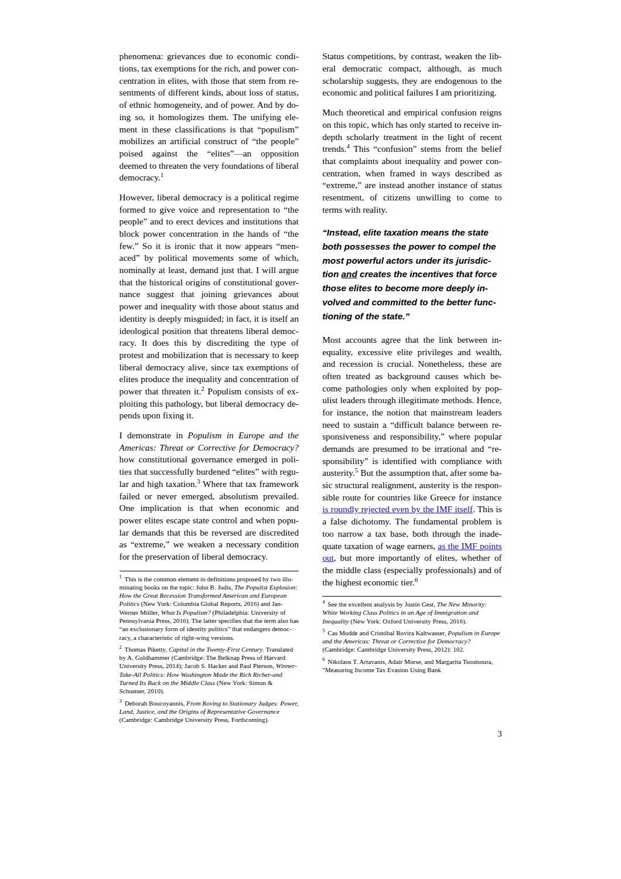phenomena: grievances due to economic conditions, tax exemptions for the rich, and power concentration in elites, with those that stem from resentments of different kinds, about loss of status, of ethnic homogeneity, and of power. And by doing so, it homologizes them. The unifying element in these classifications is that “populism” mobilizes an artificial construct of “the people” poised against the “elites”—an opposition deemed to threaten the very foundations of liberal democracy.1
However, liberal democracy is a political regime formed to give voice and representation to “the people” and to erect devices and institutions that block power concentration in the hands of “the few.” So it is ironic that it now appears “menaced” by political movements some of which, nominally at least, demand just that. I will argue that the historical origins of constitutional governance suggest that joining grievances about power and inequality with those about status and identity is deeply misguided; in fact, it is itself an ideological position that threatens liberal democracy. It does this by discrediting the type of protest and mobilization that is necessary to keep liberal democracy alive, since tax exemptions of elites produce the inequality and concentration of power that threaten it.2 Populism consists of exploiting this pathology, but liberal democracy depends upon fixing it.
I demonstrate in Populism in Europe and the Americas: Threat or Corrective for Democracy? how constitutional governance emerged in polities that successfully burdened “elites” with regular and high taxation.3 Where that tax framework failed or never emerged, absolutism prevailed. One implication is that when economic and power elites escape state control and when popular demands that this be reversed are discredited as “extreme,” we weaken a necessary condition for the preservation of liberal democracy.
1 This is the common element in definitions proposed by two illuminating books on the topic: John B. Judis, The Populist Explosion: How the Great Recession Transformed American and European Politics (New York: Columbia Global Reports, 2016) and Jan-Werner Müller, What Is Populism? (Philadelphia: University of Pennsylvania Press, 2016). The latter specifies that the term also has “an exclusionary form of identity politics” that endangers democracy, a characteristic of right-wing versions.
2 Thomas Piketty, Capital in the Twenty-First Century. Translated by A. Goldhammer (Cambridge: The Belknap Press of Harvard University Press, 2014); Jacob S. Hacker and Paul Pierson, Winner-Take-All Politics: How Washington Made the Rich Richer-and Turned Its Back on the Middle Class (New York: Simon & Schustser, 2010).
3 Deborah Boucoyannis, From Roving to Stationary Judges: Power, Land, Justice, and the Origins of Representative Governance (Cambridge: Cambridge University Press, Forthcoming).
Status competitions, by contrast, weaken the liberal democratic compact, although, as much scholarship suggests, they are endogenous to the economic and political failures I am prioritizing.
Much theoretical and empirical confusion reigns on this topic, which has only started to receive in-depth scholarly treatment in the light of recent trends.4 This “confusion” stems from the belief that complaints about inequality and power concentration, when framed in ways described as “extreme,” are instead another instance of status resentment, of citizens unwilling to come to terms with reality.
“Instead, elite taxation means the state both possesses the power to compel the most powerful actors under its jurisdiction and creates the incentives that force those elites to become more deeply involved and committed to the better functioning of the state.”
Most accounts agree that the link between inequality, excessive elite privileges and wealth, and recession is crucial. Nonetheless, these are often treated as background causes which become pathologies only when exploited by populist leaders through illegitimate methods. Hence, for instance, the notion that mainstream leaders need to sustain a “difficult balance between responsiveness and responsibility,” where popular demands are presumed to be irrational and “responsibility” is identified with compliance with austerity.5 But the assumption that, after some basic structural realignment, austerity is the responsible route for countries like Greece for instance is roundly rejected even by the IMF itself. This is a false dichotomy. The fundamental problem is too narrow a tax base, both through the inadequate taxation of wage earners, as the IMF points out, but more importantly of elites, whether of the middle class (especially professionals) and of the highest economic tier.6
4 See the excellent analysis by Justin Gest, The New Minority: White Working Class Politics in an Age of Immigration and Inequality (New York: Oxford University Press, 2016).
5 Cas Mudde and Cristóbal Rovira Kaltwasser, Populism in Europe and the Americas: Threat or Corrective for Democracy? (Cambridge: Cambridge University Press, 2012): 102.
6 Nikolaos T. Artavanis, Adair Morse, and Margarita Tsoutsoura, "Measuring Income Tax Evasion Using Bank
3